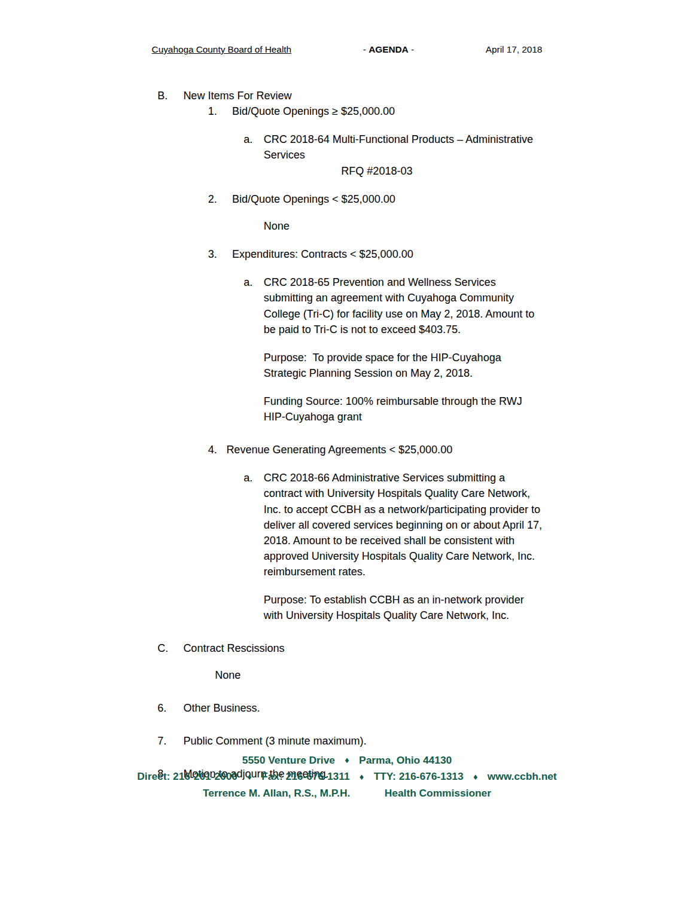Cuyahoga County Board of Health
- AGENDA -
April 17, 2018
B. New Items For Review
1. Bid/Quote Openings ≥ $25,000.00
a. CRC 2018-64 Multi-Functional Products – Administrative Services
RFQ #2018-03
2. Bid/Quote Openings < $25,000.00
None
3. Expenditures: Contracts < $25,000.00
a.
CRC 2018-65 Prevention and Wellness Services submitting an agreement with Cuyahoga Community College (Tri-C) for facility use on May 2, 2018. Amount to be paid to Tri-C is not to exceed $403.75.
Purpose: To provide space for the HIP-Cuyahoga Strategic Planning Session on May 2, 2018.
Funding Source: 100% reimbursable through the RWJ HIP-Cuyahoga grant
4. Revenue Generating Agreements < $25,000.00
a.
CRC 2018-66 Administrative Services submitting a contract with University Hospitals Quality Care Network, Inc. to accept CCBH as a network/participating provider to deliver all covered services beginning on or about April 17, 2018. Amount to be received shall be consistent with approved University Hospitals Quality Care Network, Inc. reimbursement rates.
Purpose: To establish CCBH as an in-network provider with University Hospitals Quality Care Network, Inc.
C. Contract Rescissions
None
6. Other Business.
7. Public Comment (3 minute maximum).
8. Motion to adjourn the meeting.
5550 Venture Drive ♦ Parma, Ohio 44130
Direct: 216-201-2000 ♦ Fax: 216-676-1311 ♦ TTY: 216-676-1313 ♦ www.ccbh.net
Terrence M. Allan, R.S., M.P.H. Health Commissioner